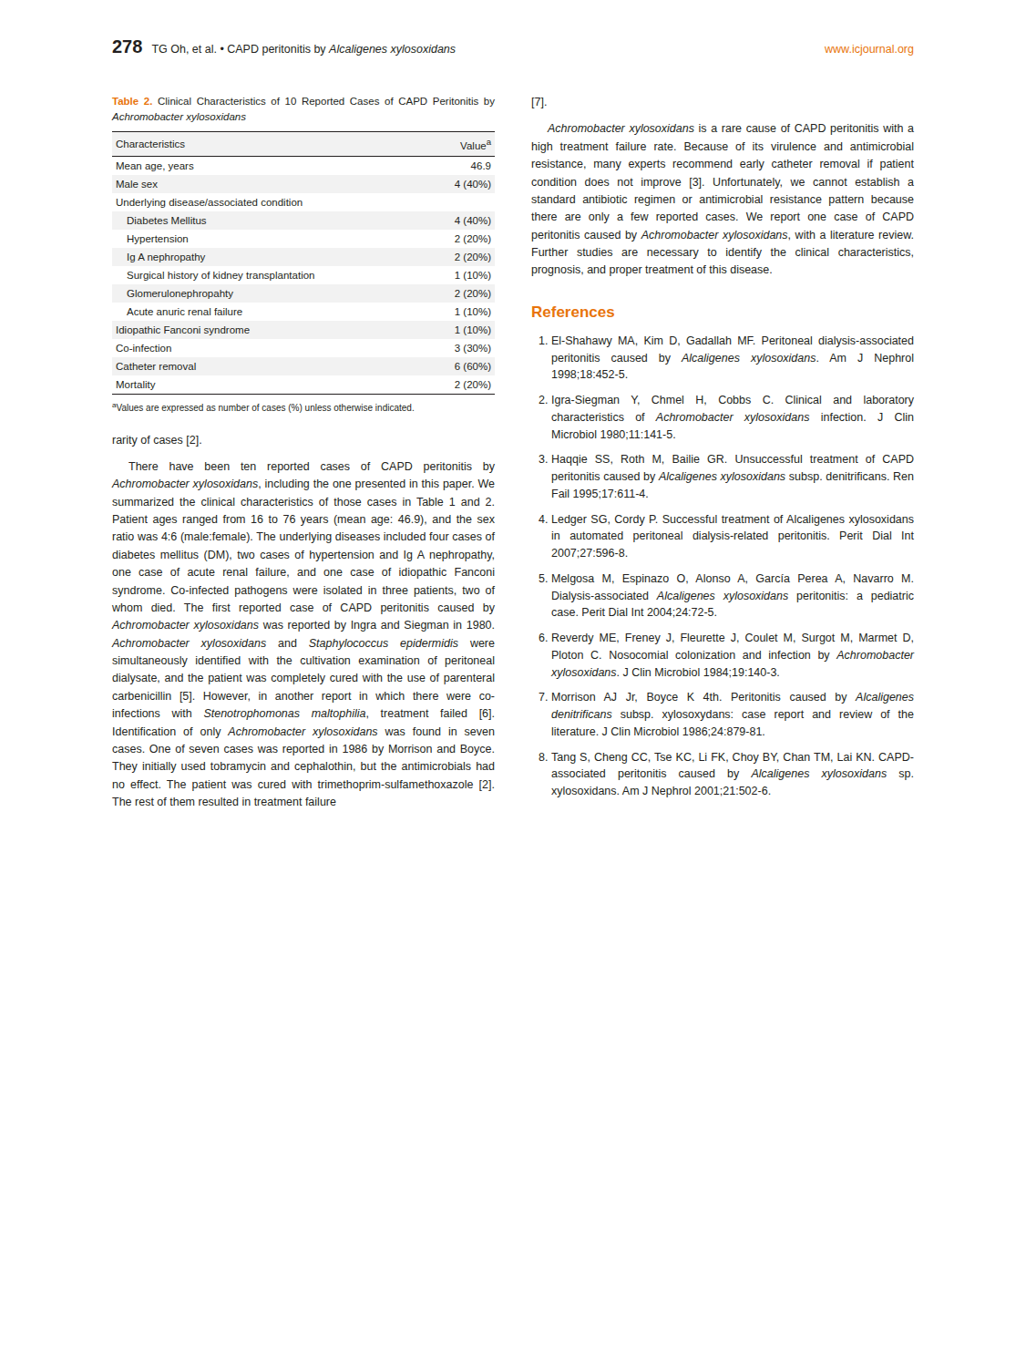278 TG Oh, et al. • CAPD peritonitis by Alcaligenes xylosoxidans
www.icjournal.org
Table 2. Clinical Characteristics of 10 Reported Cases of CAPD Peritonitis by Achromobacter xylosoxidans
| Characteristics | Value a |
| --- | --- |
| Mean age, years | 46.9 |
| Male sex | 4 (40%) |
| Underlying disease/associated condition | |
| Diabetes Mellitus | 4 (40%) |
| Hypertension | 2 (20%) |
| Ig A nephropathy | 2 (20%) |
| Surgical history of kidney transplantation | 1 (10%) |
| Glomerulonephropahty | 2 (20%) |
| Acute anuric renal failure | 1 (10%) |
| Idiopathic Fanconi syndrome | 1 (10%) |
| Co-infection | 3 (30%) |
| Catheter removal | 6 (60%) |
| Mortality | 2 (20%) |
aValues are expressed as number of cases (%) unless otherwise indicated.
rarity of cases [2].
There have been ten reported cases of CAPD peritonitis by Achromobacter xylosoxidans, including the one presented in this paper. We summarized the clinical characteristics of those cases in Table 1 and 2. Patient ages ranged from 16 to 76 years (mean age: 46.9), and the sex ratio was 4:6 (male:female). The underlying diseases included four cases of diabetes mellitus (DM), two cases of hypertension and Ig A nephropathy, one case of acute renal failure, and one case of idiopathic Fanconi syndrome. Co-infected pathogens were isolated in three patients, two of whom died. The first reported case of CAPD peritonitis caused by Achromobacter xylosoxidans was reported by Ingra and Siegman in 1980. Achromobacter xylosoxidans and Staphylococcus epidermidis were simultaneously identified with the cultivation examination of peritoneal dialysate, and the patient was completely cured with the use of parenteral carbenicillin [5]. However, in another report in which there were co-infections with Stenotrophomonas maltophilia, treatment failed [6]. Identification of only Achromobacter xylosoxidans was found in seven cases. One of seven cases was reported in 1986 by Morrison and Boyce. They initially used tobramycin and cephalothin, but the antimicrobials had no effect. The patient was cured with trimethoprim-sulfamethoxazole [2]. The rest of them resulted in treatment failure
[7].
Achromobacter xylosoxidans is a rare cause of CAPD peritonitis with a high treatment failure rate. Because of its virulence and antimicrobial resistance, many experts recommend early catheter removal if patient condition does not improve [3]. Unfortunately, we cannot establish a standard antibiotic regimen or antimicrobial resistance pattern because there are only a few reported cases. We report one case of CAPD peritonitis caused by Achromobacter xylosoxidans, with a literature review. Further studies are necessary to identify the clinical characteristics, prognosis, and proper treatment of this disease.
References
El-Shahawy MA, Kim D, Gadallah MF. Peritoneal dialysis-associated peritonitis caused by Alcaligenes xylosoxidans. Am J Nephrol 1998;18:452-5.
Igra-Siegman Y, Chmel H, Cobbs C. Clinical and laboratory characteristics of Achromobacter xylosoxidans infection. J Clin Microbiol 1980;11:141-5.
Haqqie SS, Roth M, Bailie GR. Unsuccessful treatment of CAPD peritonitis caused by Alcaligenes xylosoxidans subsp. denitrificans. Ren Fail 1995;17:611-4.
Ledger SG, Cordy P. Successful treatment of Alcaligenes xylosoxidans in automated peritoneal dialysis-related peritonitis. Perit Dial Int 2007;27:596-8.
Melgosa M, Espinazo O, Alonso A, García Perea A, Navarro M. Dialysis-associated Alcaligenes xylosoxidans peritonitis: a pediatric case. Perit Dial Int 2004;24:72-5.
Reverdy ME, Freney J, Fleurette J, Coulet M, Surgot M, Marmet D, Ploton C. Nosocomial colonization and infection by Achromobacter xylosoxidans. J Clin Microbiol 1984;19:140-3.
Morrison AJ Jr, Boyce K 4th. Peritonitis caused by Alcaligenes denitrificans subsp. xylosoxydans: case report and review of the literature. J Clin Microbiol 1986;24:879-81.
Tang S, Cheng CC, Tse KC, Li FK, Choy BY, Chan TM, Lai KN. CAPD-associated peritonitis caused by Alcaligenes xylosoxidans sp. xylosoxidans. Am J Nephrol 2001;21:502-6.